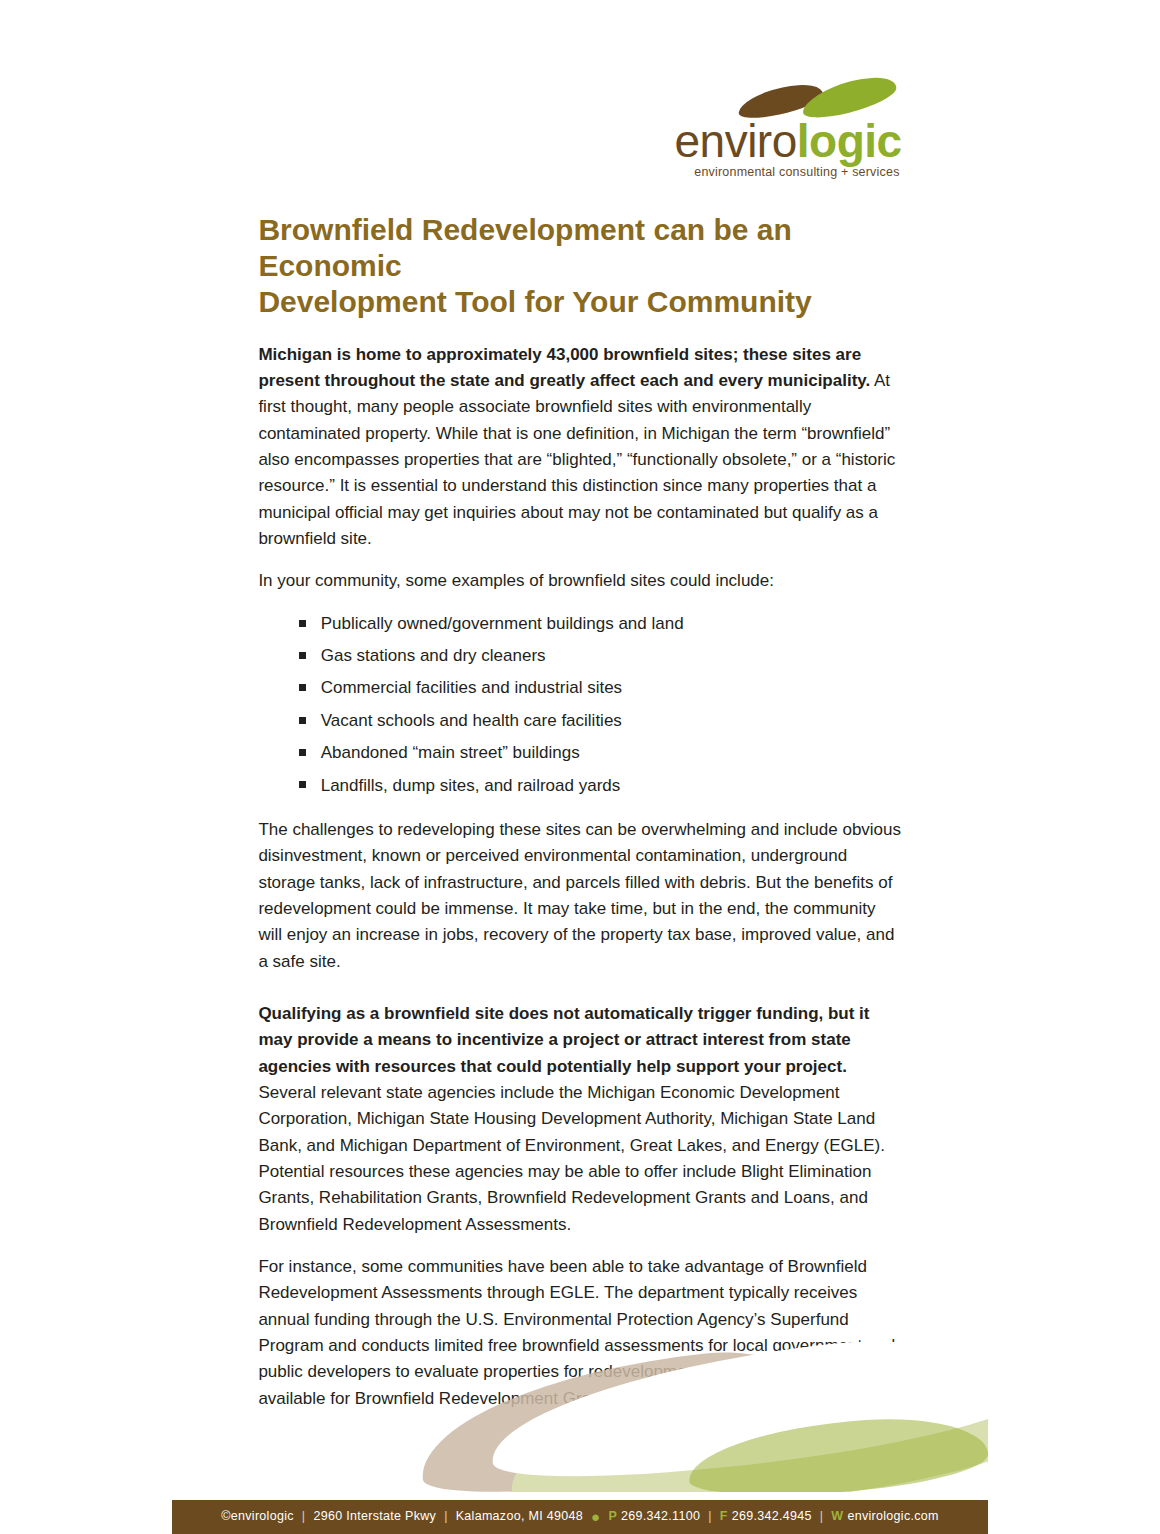enviro logic
environmental consulting + services
Brownfield Redevelopment can be an Economic
Development Tool for Your Community
Michigan is home to approximately 43,000 brownfield sites; these sites are present throughout the state and greatly affect each and every municipality. At first thought, many people associate brownfield sites with environmentally contaminated property. While that is one definition, in Michigan the term “brownfield” also encompasses properties that are “blighted,” “functionally obsolete,” or a “historic resource.” It is essential to understand this distinction since many properties that a municipal official may get inquiries about may not be contaminated but qualify as a brownfield site.
In your community, some examples of brownfield sites could include:
Publically owned/government buildings and land
Gas stations and dry cleaners
Commercial facilities and industrial sites
Vacant schools and health care facilities
Abandoned “main street” buildings
Landfills, dump sites, and railroad yards
The challenges to redeveloping these sites can be overwhelming and include obvious disinvestment, known or perceived environmental contamination, underground storage tanks, lack of infrastructure, and parcels filled with debris. But the benefits of redevelopment could be immense. It may take time, but in the end, the community will enjoy an increase in jobs, recovery of the property tax base, improved value, and a safe site.
Qualifying as a brownfield site does not automatically trigger funding, but it may provide a means to incentivize a project or attract interest from state agencies with resources that could potentially help support your project. Several relevant state agencies include the Michigan Economic Development Corporation, Michigan State Housing Development Authority, Michigan State Land Bank, and Michigan Department of Environment, Great Lakes, and Energy (EGLE). Potential resources these agencies may be able to offer include Blight Elimination Grants, Rehabilitation Grants, Brownfield Redevelopment Grants and Loans, and Brownfield Redevelopment Assessments.
For instance, some communities have been able to take advantage of Brownfield Redevelopment Assessments through EGLE. The department typically receives annual funding through the U.S. Environmental Protection Agency’s Superfund Program and conducts limited free brownfield assessments for local government and public developers to evaluate properties for redevelopment. EGLE also has funds available for Brownfield Redevelopment Grants and Loans.
©envirologic | 2960 Interstate Pkwy | Kalamazoo, MI 49048 ● P269.342.1100 | F269.342.4945 | Wenvirologic.com